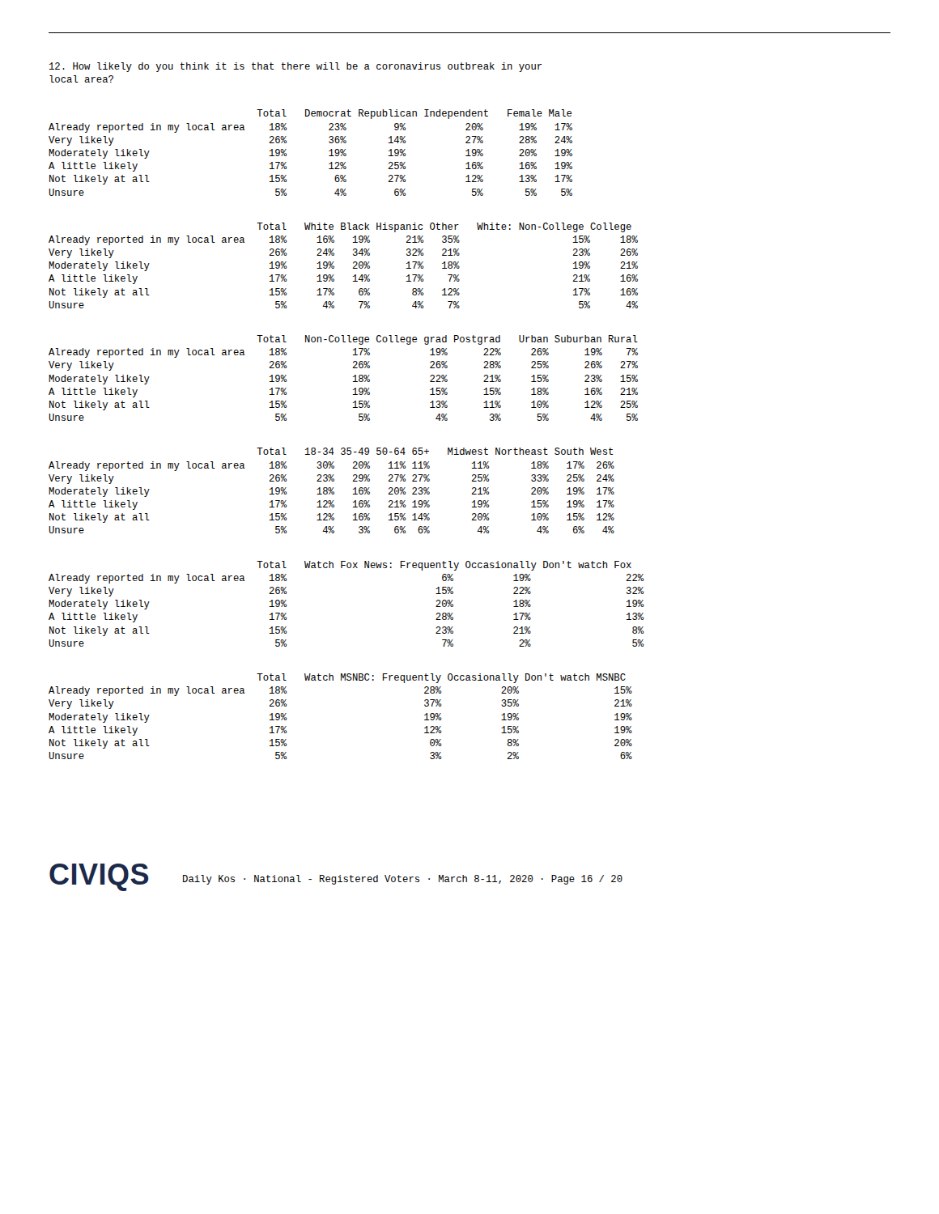12. How likely do you think it is that there will be a coronavirus outbreak in your local area?
                                   Total   Democrat Republican Independent   Female Male
Already reported in my local area    18%       23%        9%          20%      19%   17%
Very likely                          26%       36%       14%          27%      28%   24%
Moderately likely                    19%       19%       19%          19%      20%   19%
A little likely                      17%       12%       25%          16%      16%   19%
Not likely at all                    15%        6%       27%          12%      13%   17%
Unsure                                5%        4%        6%           5%       5%    5%
                                   Total   White Black Hispanic Other   White: Non-College College
Already reported in my local area    18%     16%   19%      21%   35%                   15%     18%
Very likely                          26%     24%   34%      32%   21%                   23%     26%
Moderately likely                    19%     19%   20%      17%   18%                   19%     21%
A little likely                      17%     19%   14%      17%    7%                   21%     16%
Not likely at all                    15%     17%    6%       8%   12%                   17%     16%
Unsure                                5%      4%    7%       4%    7%                    5%      4%
                                   Total   Non-College College grad Postgrad   Urban Suburban Rural
Already reported in my local area    18%           17%          19%      22%     26%      19%    7%
Very likely                          26%           26%          26%      28%     25%      26%   27%
Moderately likely                    19%           18%          22%      21%     15%      23%   15%
A little likely                      17%           19%          15%      15%     18%      16%   21%
Not likely at all                    15%           15%          13%      11%     10%      12%   25%
Unsure                                5%            5%           4%       3%      5%       4%    5%
                                   Total   18-34 35-49 50-64 65+   Midwest Northeast South West
Already reported in my local area    18%     30%   20%   11% 11%       11%       18%   17%  26%
Very likely                          26%     23%   29%   27% 27%       25%       33%   25%  24%
Moderately likely                    19%     18%   16%   20% 23%       21%       20%   19%  17%
A little likely                      17%     12%   16%   21% 19%       19%       15%   19%  17%
Not likely at all                    15%     12%   16%   15% 14%       20%       10%   15%  12%
Unsure                                5%      4%    3%    6%  6%        4%        4%    6%   4%
                                   Total   Watch Fox News: Frequently Occasionally Don't watch Fox
Already reported in my local area    18%                          6%          19%                22%
Very likely                          26%                         15%          22%                32%
Moderately likely                    19%                         20%          18%                19%
A little likely                      17%                         28%          17%                13%
Not likely at all                    15%                         23%          21%                 8%
Unsure                                5%                          7%           2%                 5%
                                   Total   Watch MSNBC: Frequently Occasionally Don't watch MSNBC
Already reported in my local area    18%                       28%          20%                15%
Very likely                          26%                       37%          35%                21%
Moderately likely                    19%                       19%          19%                19%
A little likely                      17%                       12%          15%                19%
Not likely at all                    15%                        0%           8%                20%
Unsure                                5%                        3%           2%                 6%
CIVIQS
Daily Kos · National - Registered Voters · March 8-11, 2020 · Page 16 / 20